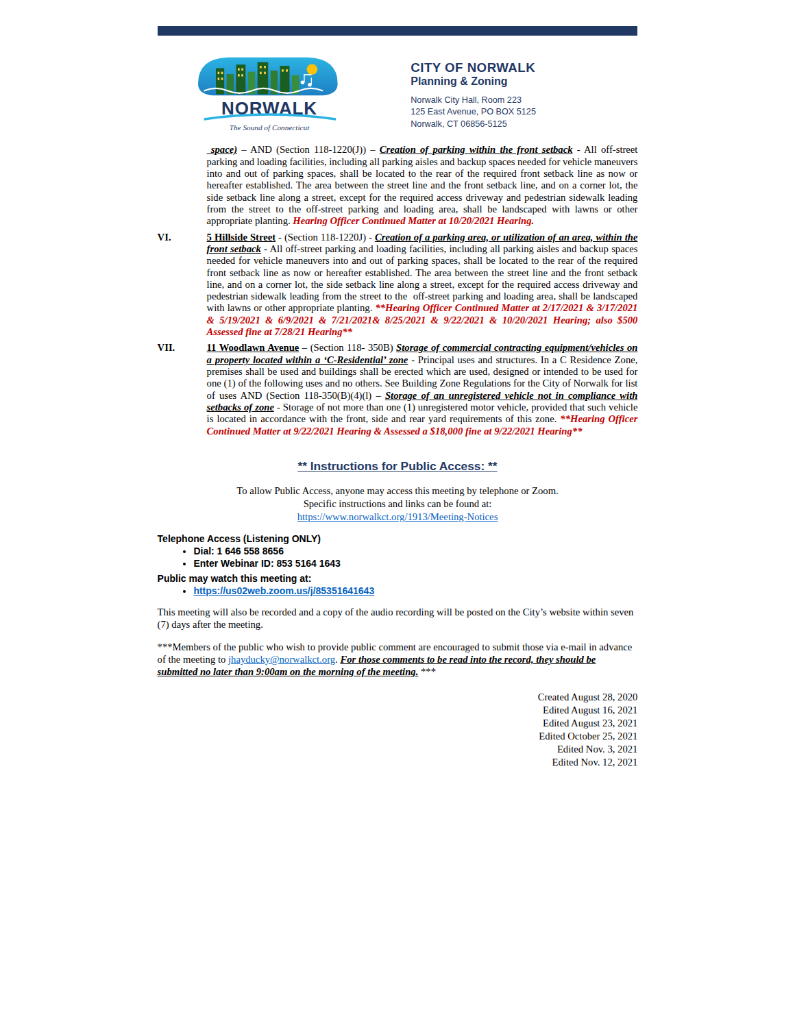NORWALK The Sound of Connecticut
CITY OF NORWALK
Planning & Zoning
Norwalk City Hall, Room 223
125 East Avenue, PO BOX 5125
Norwalk, CT 06856-5125
space) – AND (Section 118-1220(J)) – Creation of parking within the front setback - All off-street parking and loading facilities, including all parking aisles and backup spaces needed for vehicle maneuvers into and out of parking spaces, shall be located to the rear of the required front setback line as now or hereafter established. The area between the street line and the front setback line, and on a corner lot, the side setback line along a street, except for the required access driveway and pedestrian sidewalk leading from the street to the off-street parking and loading area, shall be landscaped with lawns or other appropriate planting. Hearing Officer Continued Matter at 10/20/2021 Hearing.
| VI. | 5 Hillside Street - (Section 118-1220J) - Creation of a parking area, or utilization of an area, within the front setback - All off-street parking and loading facilities, including all parking aisles and backup spaces needed for vehicle maneuvers into and out of parking spaces, shall be located to the rear of the required front setback line as now or hereafter established. The area between the street line and the front setback line, and on a corner lot, the side setback line along a street, except for the required access driveway and pedestrian sidewalk leading from the street to the off-street parking and loading area, shall be landscaped with lawns or other appropriate planting. **Hearing Officer Continued Matter at 2/17/2021 & 3/17/2021 & 5/19/2021 & 6/9/2021 & 7/21/2021& 8/25/2021 & 9/22/2021 & 10/20/2021 Hearing; also $500 Assessed fine at 7/28/21 Hearing** |
| VII. | 11 Woodlawn Avenue – (Section 118- 350B) Storage of commercial contracting equipment/vehicles on a property located within a ‘C-Residential’ zone - Principal uses and structures. In a C Residence Zone, premises shall be used and buildings shall be erected which are used, designed or intended to be used for one (1) of the following uses and no others. See Building Zone Regulations for the City of Norwalk for list of uses AND (Section 118-350(B)(4)(l) – Storage of an unregistered vehicle not in compliance with setbacks of zone - Storage of not more than one (1) unregistered motor vehicle, provided that such vehicle is located in accordance with the front, side and rear yard requirements of this zone. **Hearing Officer Continued Matter at 9/22/2021 Hearing & Assessed a $18,000 fine at 9/22/2021 Hearing** |
** Instructions for Public Access: **
To allow Public Access, anyone may access this meeting by telephone or Zoom.
Specific instructions and links can be found at:
https://www.norwalkct.org/1913/Meeting-Notices
Telephone Access (Listening ONLY)
Dial: 1 646 558 8656
Enter Webinar ID: 853 5164 1643
Public may watch this meeting at:
https://us02web.zoom.us/j/85351641643
This meeting will also be recorded and a copy of the audio recording will be posted on the City’s website within seven (7) days after the meeting.
***Members of the public who wish to provide public comment are encouraged to submit those via e-mail in advance of the meeting to jhayducky@norwalkct.org. For those comments to be read into the record, they should be submitted no later than 9:00am on the morning of the meeting. ***
Created August 28, 2020
Edited August 16, 2021
Edited August 23, 2021
Edited October 25, 2021
Edited Nov. 3, 2021
Edited Nov. 12, 2021